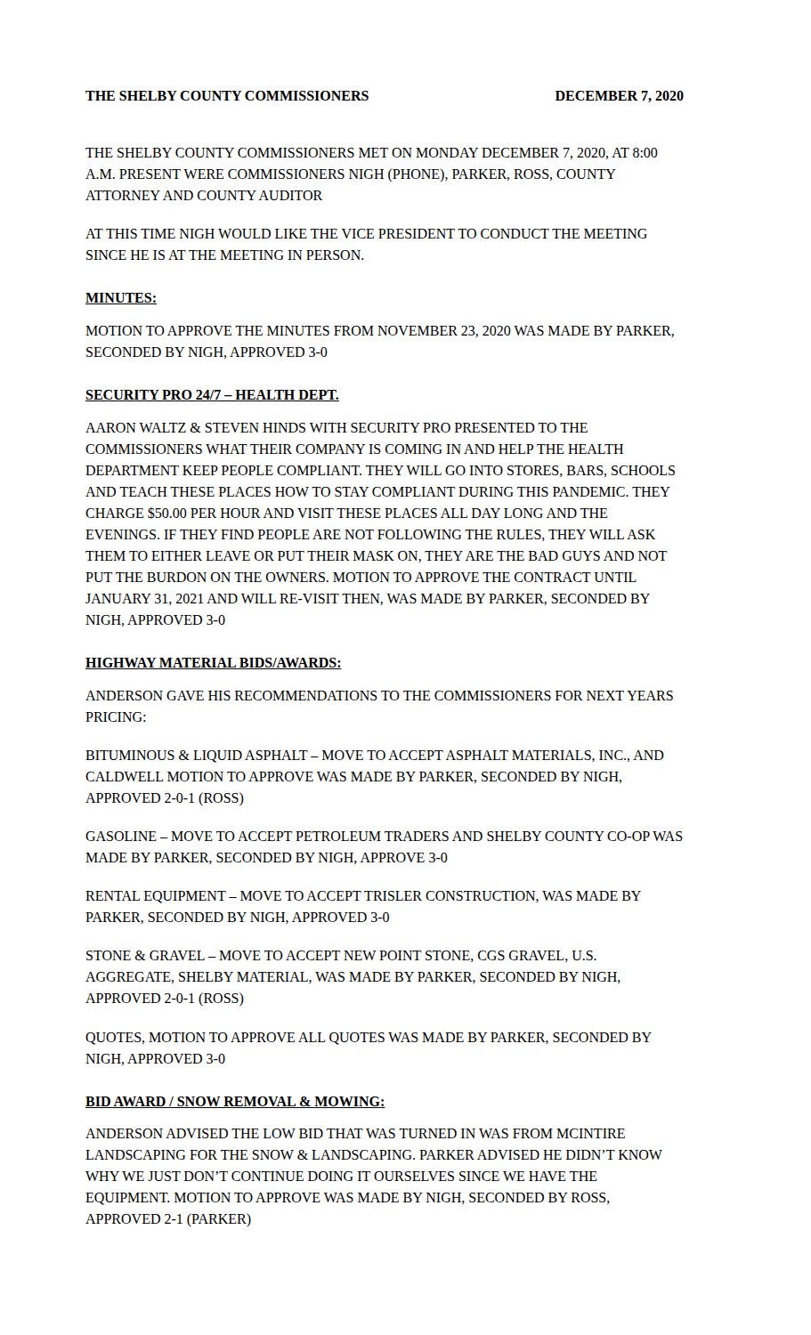THE SHELBY COUNTY COMMISSIONERS DECEMBER 7, 2020
THE SHELBY COUNTY COMMISSIONERS MET ON MONDAY DECEMBER 7, 2020, AT 8:00 A.M. PRESENT WERE COMMISSIONERS NIGH (PHONE), PARKER, ROSS, COUNTY ATTORNEY AND COUNTY AUDITOR
AT THIS TIME NIGH WOULD LIKE THE VICE PRESIDENT TO CONDUCT THE MEETING SINCE HE IS AT THE MEETING IN PERSON.
MINUTES:
MOTION TO APPROVE THE MINUTES FROM NOVEMBER 23, 2020 WAS MADE BY PARKER, SECONDED BY NIGH, APPROVED 3-0
SECURITY PRO 24/7 – HEALTH DEPT.
AARON WALTZ & STEVEN HINDS WITH SECURITY PRO PRESENTED TO THE COMMISSIONERS WHAT THEIR COMPANY IS COMING IN AND HELP THE HEALTH DEPARTMENT KEEP PEOPLE COMPLIANT. THEY WILL GO INTO STORES, BARS, SCHOOLS AND TEACH THESE PLACES HOW TO STAY COMPLIANT DURING THIS PANDEMIC. THEY CHARGE $50.00 PER HOUR AND VISIT THESE PLACES ALL DAY LONG AND THE EVENINGS. IF THEY FIND PEOPLE ARE NOT FOLLOWING THE RULES, THEY WILL ASK THEM TO EITHER LEAVE OR PUT THEIR MASK ON, THEY ARE THE BAD GUYS AND NOT PUT THE BURDON ON THE OWNERS. MOTION TO APPROVE THE CONTRACT UNTIL JANUARY 31, 2021 AND WILL RE-VISIT THEN, WAS MADE BY PARKER, SECONDED BY NIGH, APPROVED 3-0
HIGHWAY MATERIAL BIDS/AWARDS:
ANDERSON GAVE HIS RECOMMENDATIONS TO THE COMMISSIONERS FOR NEXT YEARS PRICING:
BITUMINOUS & LIQUID ASPHALT – MOVE TO ACCEPT ASPHALT MATERIALS, INC., AND CALDWELL MOTION TO APPROVE WAS MADE BY PARKER, SECONDED BY NIGH, APPROVED 2-0-1 (ROSS)
GASOLINE – MOVE TO ACCEPT PETROLEUM TRADERS AND SHELBY COUNTY CO-OP WAS MADE BY PARKER, SECONDED BY NIGH, APPROVE 3-0
RENTAL EQUIPMENT – MOVE TO ACCEPT TRISLER CONSTRUCTION, WAS MADE BY PARKER, SECONDED BY NIGH, APPROVED 3-0
STONE & GRAVEL – MOVE TO ACCEPT NEW POINT STONE, CGS GRAVEL, U.S. AGGREGATE, SHELBY MATERIAL, WAS MADE BY PARKER, SECONDED BY NIGH, APPROVED 2-0-1 (ROSS)
QUOTES, MOTION TO APPROVE ALL QUOTES WAS MADE BY PARKER, SECONDED BY NIGH, APPROVED 3-0
BID AWARD / SNOW REMOVAL & MOWING:
ANDERSON ADVISED THE LOW BID THAT WAS TURNED IN WAS FROM MCINTIRE LANDSCAPING FOR THE SNOW & LANDSCAPING. PARKER ADVISED HE DIDN’T KNOW WHY WE JUST DON’T CONTINUE DOING IT OURSELVES SINCE WE HAVE THE EQUIPMENT. MOTION TO APPROVE WAS MADE BY NIGH, SECONDED BY ROSS, APPROVED 2-1 (PARKER)